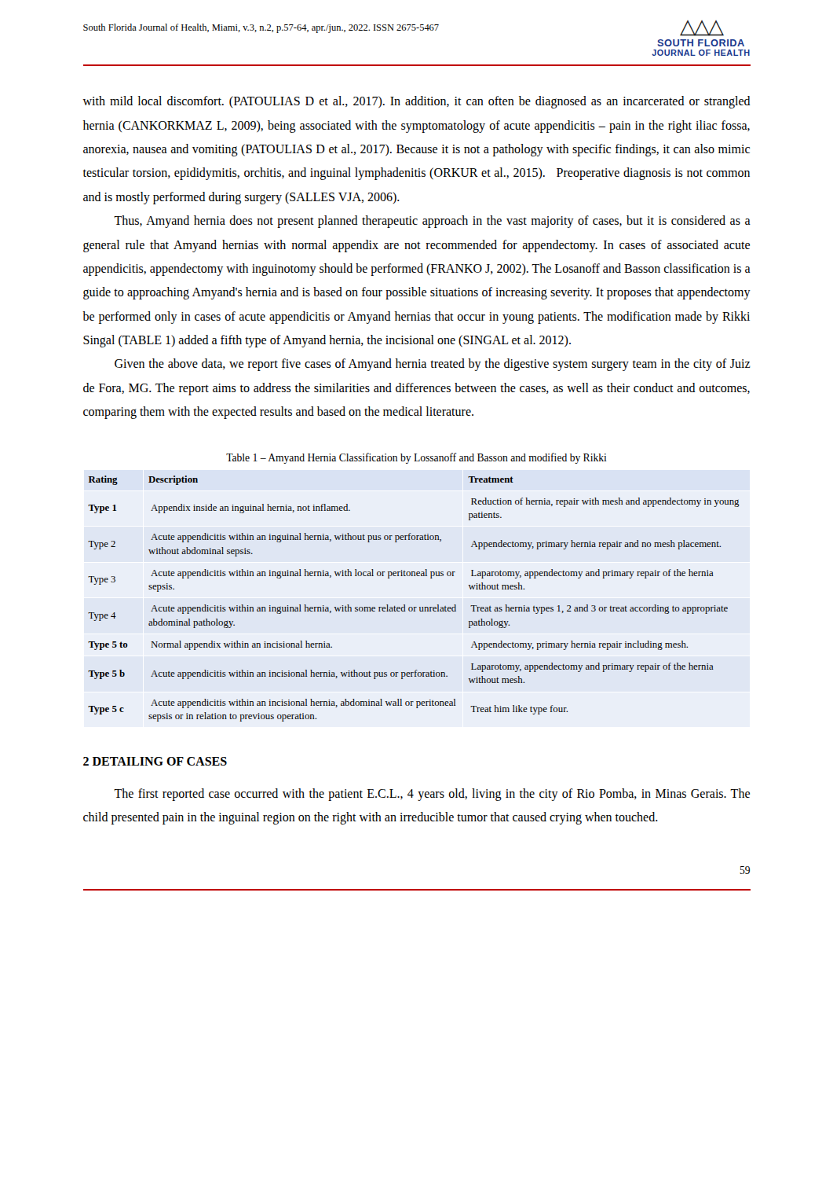South Florida Journal of Health, Miami, v.3, n.2, p.57-64, apr./jun., 2022. ISSN 2675-5467
△△△
SOUTH FLORIDA
JOURNAL OF HEALTH
with mild local discomfort. (PATOULIAS D et al., 2017). In addition, it can often be diagnosed as an incarcerated or strangled hernia (CANKORKMAZ L, 2009), being associated with the symptomatology of acute appendicitis – pain in the right iliac fossa, anorexia, nausea and vomiting (PATOULIAS D et al., 2017). Because it is not a pathology with specific findings, it can also mimic testicular torsion, epididymitis, orchitis, and inguinal lymphadenitis (ORKUR et al., 2015). Preoperative diagnosis is not common and is mostly performed during surgery (SALLES VJA, 2006).
Thus, Amyand hernia does not present planned therapeutic approach in the vast majority of cases, but it is considered as a general rule that Amyand hernias with normal appendix are not recommended for appendectomy. In cases of associated acute appendicitis, appendectomy with inguinotomy should be performed (FRANKO J, 2002). The Losanoff and Basson classification is a guide to approaching Amyand's hernia and is based on four possible situations of increasing severity. It proposes that appendectomy be performed only in cases of acute appendicitis or Amyand hernias that occur in young patients. The modification made by Rikki Singal (TABLE 1) added a fifth type of Amyand hernia, the incisional one (SINGAL et al. 2012).
Given the above data, we report five cases of Amyand hernia treated by the digestive system surgery team in the city of Juiz de Fora, MG. The report aims to address the similarities and differences between the cases, as well as their conduct and outcomes, comparing them with the expected results and based on the medical literature.
Table 1 – Amyand Hernia Classification by Lossanoff and Basson and modified by Rikki
| Rating | Description | Treatment |
| --- | --- | --- |
| Type 1 | Appendix inside an inguinal hernia, not inflamed. | Reduction of hernia, repair with mesh and appendectomy in young patients. |
| Type 2 | Acute appendicitis within an inguinal hernia, without pus or perforation, without abdominal sepsis. | Appendectomy, primary hernia repair and no mesh placement. |
| Type 3 | Acute appendicitis within an inguinal hernia, with local or peritoneal pus or sepsis. | Laparotomy, appendectomy and primary repair of the hernia without mesh. |
| Type 4 | Acute appendicitis within an inguinal hernia, with some related or unrelated abdominal pathology. | Treat as hernia types 1, 2 and 3 or treat according to appropriate pathology. |
| Type 5 to | Normal appendix within an incisional hernia. | Appendectomy, primary hernia repair including mesh. |
| Type 5 b | Acute appendicitis within an incisional hernia, without pus or perforation. | Laparotomy, appendectomy and primary repair of the hernia without mesh. |
| Type 5 c | Acute appendicitis within an incisional hernia, abdominal wall or peritoneal sepsis or in relation to previous operation. | Treat him like type four. |
2 DETAILING OF CASES
The first reported case occurred with the patient E.C.L., 4 years old, living in the city of Rio Pomba, in Minas Gerais. The child presented pain in the inguinal region on the right with an irreducible tumor that caused crying when touched.
59